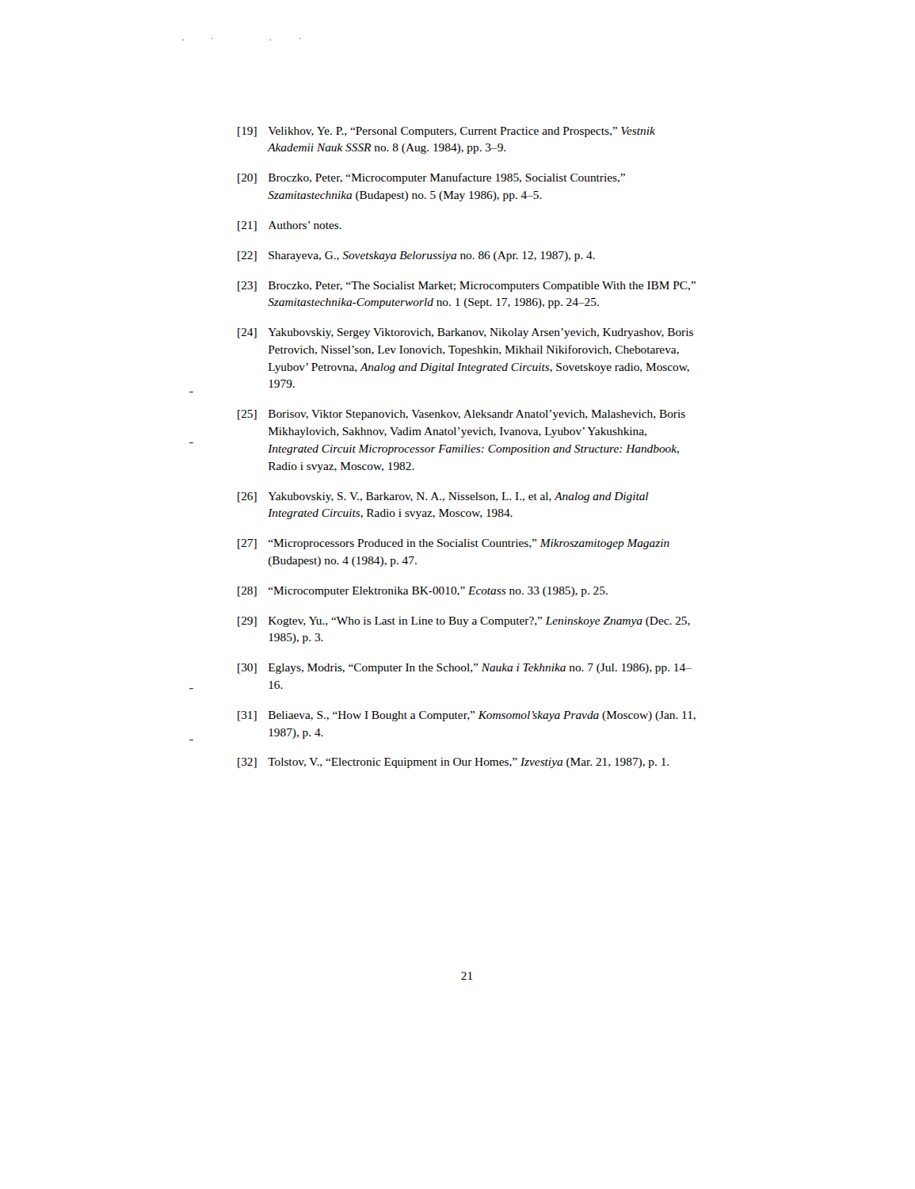·. ·.
-
-
-
-
[19] Velikhov, Ye. P., “Personal Computers, Current Practice and Prospects,” Vestnik Akademii Nauk SSSR no. 8 (Aug. 1984), pp. 3–9.
[20] Broczko, Peter, “Microcomputer Manufacture 1985, Socialist Countries,” Szamitastechnika (Budapest) no. 5 (May 1986), pp. 4–5.
[21] Authors’ notes.
[22] Sharayeva, G., Sovetskaya Belorussiya no. 86 (Apr. 12, 1987), p. 4.
[23] Broczko, Peter, “The Socialist Market; Microcomputers Compatible With the IBM PC,” Szamitastechnika-Computerworld no. 1 (Sept. 17, 1986), pp. 24–25.
[24] Yakubovskiy, Sergey Viktorovich, Barkanov, Nikolay Arsen’yevich, Kudryashov, Boris Petrovich, Nissel’son, Lev Ionovich, Topeshkin, Mikhail Nikiforovich, Chebotareva, Lyubov’ Petrovna, Analog and Digital Integrated Circuits, Sovetskoye radio, Moscow, 1979.
[25] Borisov, Viktor Stepanovich, Vasenkov, Aleksandr Anatol’yevich, Malashevich, Boris Mikhaylovich, Sakhnov, Vadim Anatol’yevich, Ivanova, Lyubov’ Yakushkina, Integrated Circuit Microprocessor Families: Composition and Structure: Handbook, Radio i svyaz, Moscow, 1982.
[26] Yakubovskiy, S. V., Barkarov, N. A., Nisselson, L. I., et al, Analog and Digital Integrated Circuits, Radio i svyaz, Moscow, 1984.
[27]“Microprocessors Produced in the Socialist Countries,” Mikroszamitogep Magazin (Budapest) no. 4 (1984), p. 47.
[28]“Microcomputer Elektronika BK-0010,” Ecotass no. 33 (1985), p. 25.
[29] Kogtev, Yu., “Who is Last in Line to Buy a Computer?,” Leninskoye Znamya (Dec. 25, 1985), p. 3.
[30] Eglays, Modris, “Computer In the School,” Nauka i Tekhnika no. 7 (Jul. 1986), pp. 14–16.
[31] Beliaeva, S., “How I Bought a Computer,” Komsomol’skaya Pravda (Moscow) (Jan. 11, 1987), p. 4.
[32] Tolstov, V., “Electronic Equipment in Our Homes,” Izvestiya (Mar. 21, 1987), p. 1.
21